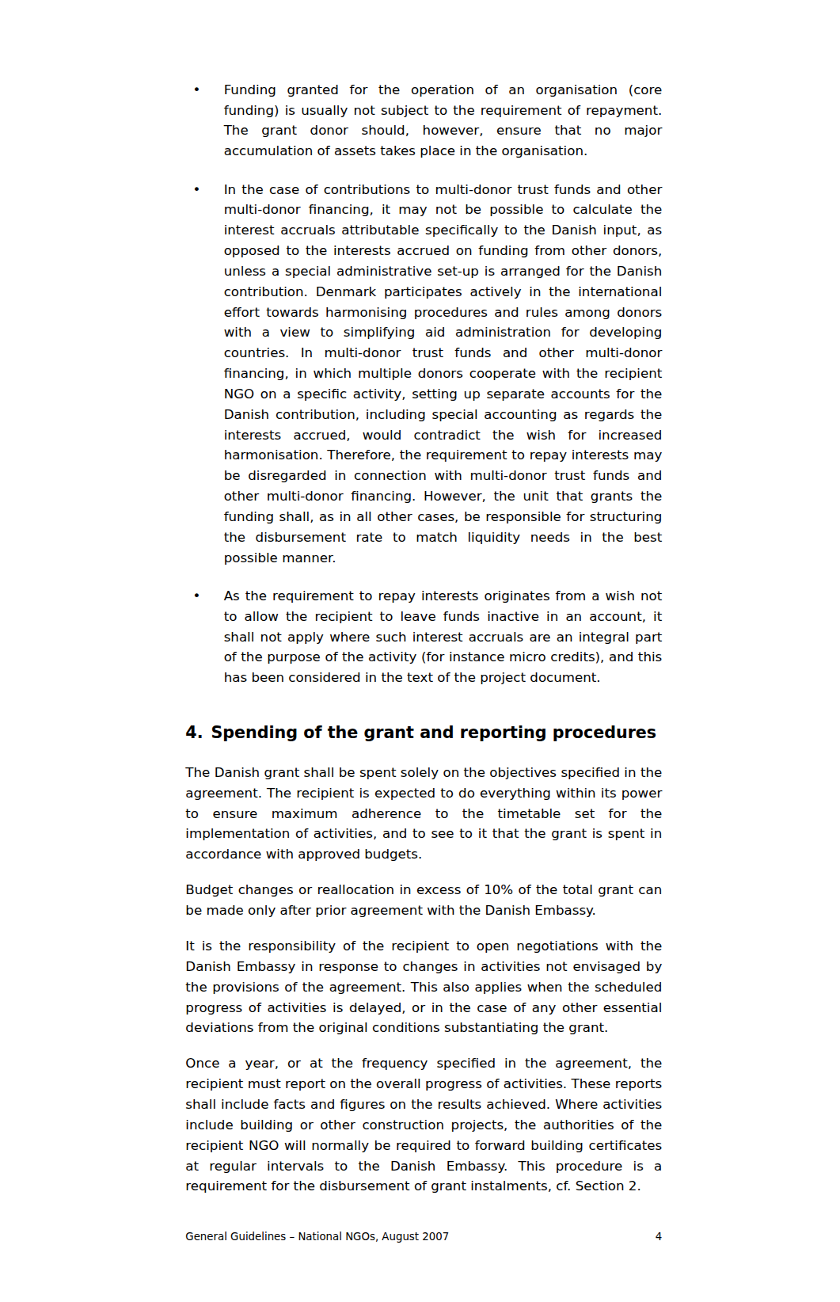Funding granted for the operation of an organisation (core funding) is usually not subject to the requirement of repayment. The grant donor should, however, ensure that no major accumulation of assets takes place in the organisation.
In the case of contributions to multi-donor trust funds and other multi-donor financing, it may not be possible to calculate the interest accruals attributable specifically to the Danish input, as opposed to the interests accrued on funding from other donors, unless a special administrative set-up is arranged for the Danish contribution. Denmark participates actively in the international effort towards harmonising procedures and rules among donors with a view to simplifying aid administration for developing countries. In multi-donor trust funds and other multi-donor financing, in which multiple donors cooperate with the recipient NGO on a specific activity, setting up separate accounts for the Danish contribution, including special accounting as regards the interests accrued, would contradict the wish for increased harmonisation. Therefore, the requirement to repay interests may be disregarded in connection with multi-donor trust funds and other multi-donor financing. However, the unit that grants the funding shall, as in all other cases, be responsible for structuring the disbursement rate to match liquidity needs in the best possible manner.
As the requirement to repay interests originates from a wish not to allow the recipient to leave funds inactive in an account, it shall not apply where such interest accruals are an integral part of the purpose of the activity (for instance micro credits), and this has been considered in the text of the project document.
4. Spending of the grant and reporting procedures
The Danish grant shall be spent solely on the objectives specified in the agreement. The recipient is expected to do everything within its power to ensure maximum adherence to the timetable set for the implementation of activities, and to see to it that the grant is spent in accordance with approved budgets.
Budget changes or reallocation in excess of 10% of the total grant can be made only after prior agreement with the Danish Embassy.
It is the responsibility of the recipient to open negotiations with the Danish Embassy in response to changes in activities not envisaged by the provisions of the agreement. This also applies when the scheduled progress of activities is delayed, or in the case of any other essential deviations from the original conditions substantiating the grant.
Once a year, or at the frequency specified in the agreement, the recipient must report on the overall progress of activities. These reports shall include facts and figures on the results achieved. Where activities include building or other construction projects, the authorities of the recipient NGO will normally be required to forward building certificates at regular intervals to the Danish Embassy. This procedure is a requirement for the disbursement of grant instalments, cf. Section 2.
General Guidelines – National NGOs, August 2007 4